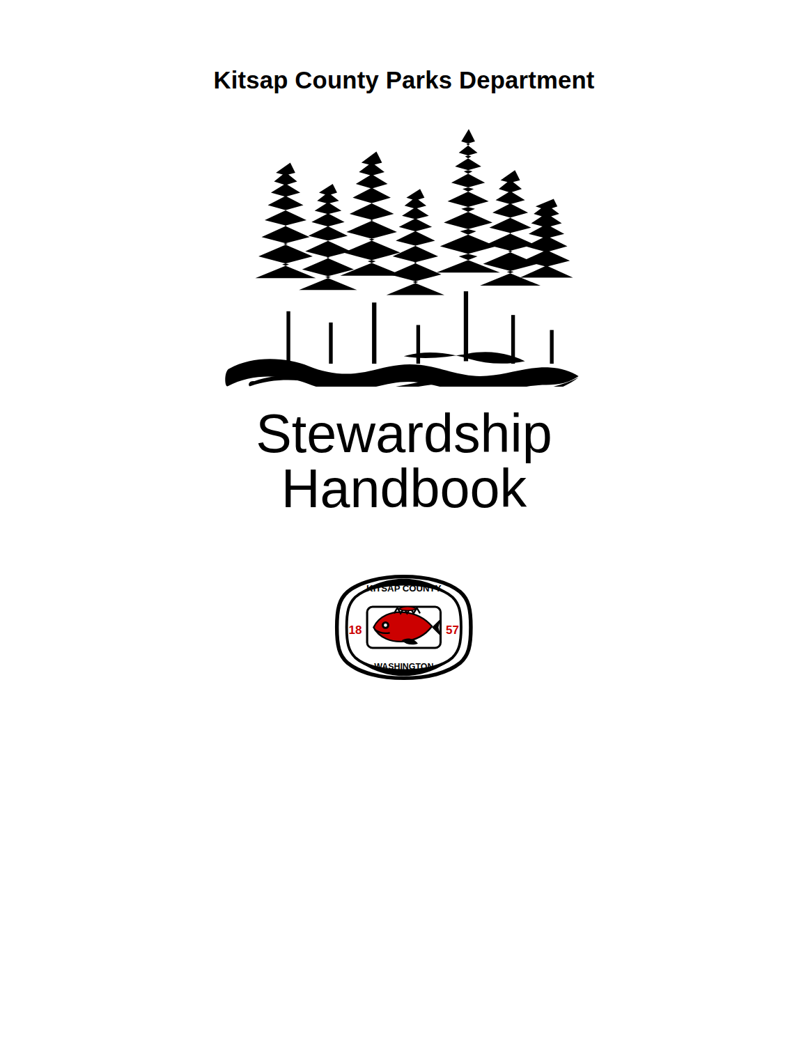Kitsap County Parks Department
Stewardship
Handbook
KITSAP COUNTY WASHINGTON 18 57